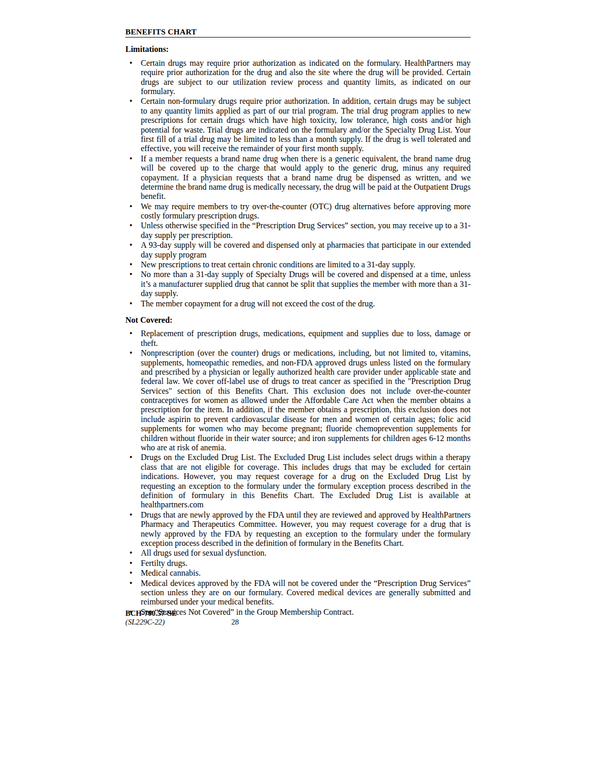BENEFITS CHART
Limitations:
Certain drugs may require prior authorization as indicated on the formulary. HealthPartners may require prior authorization for the drug and also the site where the drug will be provided. Certain drugs are subject to our utilization review process and quantity limits, as indicated on our formulary.
Certain non-formulary drugs require prior authorization. In addition, certain drugs may be subject to any quantity limits applied as part of our trial program. The trial drug program applies to new prescriptions for certain drugs which have high toxicity, low tolerance, high costs and/or high potential for waste. Trial drugs are indicated on the formulary and/or the Specialty Drug List. Your first fill of a trial drug may be limited to less than a month supply. If the drug is well tolerated and effective, you will receive the remainder of your first month supply.
If a member requests a brand name drug when there is a generic equivalent, the brand name drug will be covered up to the charge that would apply to the generic drug, minus any required copayment. If a physician requests that a brand name drug be dispensed as written, and we determine the brand name drug is medically necessary, the drug will be paid at the Outpatient Drugs benefit.
We may require members to try over-the-counter (OTC) drug alternatives before approving more costly formulary prescription drugs.
Unless otherwise specified in the “Prescription Drug Services” section, you may receive up to a 31-day supply per prescription.
A 93-day supply will be covered and dispensed only at pharmacies that participate in our extended day supply program
New prescriptions to treat certain chronic conditions are limited to a 31-day supply.
No more than a 31-day supply of Specialty Drugs will be covered and dispensed at a time, unless it’s a manufacturer supplied drug that cannot be split that supplies the member with more than a 31-day supply.
The member copayment for a drug will not exceed the cost of the drug.
Not Covered:
Replacement of prescription drugs, medications, equipment and supplies due to loss, damage or theft.
Nonprescription (over the counter) drugs or medications, including, but not limited to, vitamins, supplements, homeopathic remedies, and non-FDA approved drugs unless listed on the formulary and prescribed by a physician or legally authorized health care provider under applicable state and federal law. We cover off-label use of drugs to treat cancer as specified in the "Prescription Drug Services" section of this Benefits Chart. This exclusion does not include over-the-counter contraceptives for women as allowed under the Affordable Care Act when the member obtains a prescription for the item. In addition, if the member obtains a prescription, this exclusion does not include aspirin to prevent cardiovascular disease for men and women of certain ages; folic acid supplements for women who may become pregnant; fluoride chemoprevention supplements for children without fluoride in their water source; and iron supplements for children ages 6-12 months who are at risk of anemia.
Drugs on the Excluded Drug List. The Excluded Drug List includes select drugs within a therapy class that are not eligible for coverage. This includes drugs that may be excluded for certain indications. However, you may request coverage for a drug on the Excluded Drug List by requesting an exception to the formulary under the formulary exception process described in the definition of formulary in this Benefits Chart. The Excluded Drug List is available at healthpartners.com
Drugs that are newly approved by the FDA until they are reviewed and approved by HealthPartners Pharmacy and Therapeutics Committee. However, you may request coverage for a drug that is newly approved by the FDA by requesting an exception to the formulary under the formulary exception process described in the definition of formulary in the Benefits Chart.
All drugs used for sexual dysfunction.
Fertilty drugs.
Medical cannabis.
Medical devices approved by the FDA will not be covered under the “Prescription Drug Services” section unless they are on our formulary. Covered medical devices are generally submitted and reimbursed under your medical benefits.
See “Services Not Covered” in the Group Membership Contract.
BCH-700.57-SE
(SL229C-22) 28